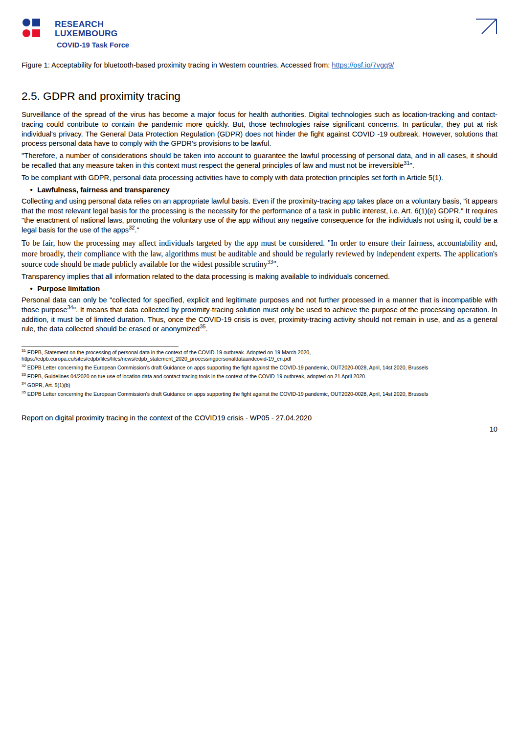RESEARCH LUXEMBOURG
COVID-19 Task Force
Figure 1: Acceptability for bluetooth-based proximity tracing in Western countries. Accessed from: https://osf.io/7vgq9/
2.5. GDPR and proximity tracing
Surveillance of the spread of the virus has become a major focus for health authorities. Digital technologies such as location-tracking and contact-tracing could contribute to contain the pandemic more quickly. But, those technologies raise significant concerns. In particular, they put at risk individual's privacy. The General Data Protection Regulation (GDPR) does not hinder the fight against COVID -19 outbreak. However, solutions that process personal data have to comply with the GPDR's provisions to be lawful.
"Therefore, a number of considerations should be taken into account to guarantee the lawful processing of personal data, and in all cases, it should be recalled that any measure taken in this context must respect the general principles of law and must not be irreversible31".
To be compliant with GDPR, personal data processing activities have to comply with data protection principles set forth in Article 5(1).
Lawfulness, fairness and transparency
Collecting and using personal data relies on an appropriate lawful basis. Even if the proximity-tracing app takes place on a voluntary basis, "it appears that the most relevant legal basis for the processing is the necessity for the performance of a task in public interest, i.e. Art. 6(1)(e) GDPR." It requires "the enactment of national laws, promoting the voluntary use of the app without any negative consequence for the individuals not using it, could be a legal basis for the use of the apps32."
To be fair, how the processing may affect individuals targeted by the app must be considered. "In order to ensure their fairness, accountability and, more broadly, their compliance with the law, algorithms must be auditable and should be regularly reviewed by independent experts. The application's source code should be made publicly available for the widest possible scrutiny33".
Transparency implies that all information related to the data processing is making available to individuals concerned.
Purpose limitation
Personal data can only be "collected for specified, explicit and legitimate purposes and not further processed in a manner that is incompatible with those purpose34". It means that data collected by proximity-tracing solution must only be used to achieve the purpose of the processing operation. In addition, it must be of limited duration. Thus, once the COVID-19 crisis is over, proximity-tracing activity should not remain in use, and as a general rule, the data collected should be erased or anonymized35.
31 EDPB, Statement on the processing of personal data in the context of the COVID-19 outbreak. Adopted on 19 March 2020, https://edpb.europa.eu/sites/edpb/files/files/news/edpb_statement_2020_processingpersonaldataandcovid-19_en.pdf
32 EDPB Letter concerning the European Commission's draft Guidance on apps supporting the fight against the COVID-19 pandemic, OUT2020-0028, April, 14st 2020, Brussels
33 EDPB, Guidelines 04/2020 on tue use of location data and contact tracing tools in the context of the COVID-19 outbreak, adopted on 21 April 2020.
34 GDPR, Art. 5(1)(b)
35 EDPB Letter concerning the European Commission's draft Guidance on apps supporting the fight against the COVID-19 pandemic, OUT2020-0028, April, 14st 2020, Brussels
Report on digital proximity tracing in the context of the COVID19 crisis - WP05 - 27.04.2020
10